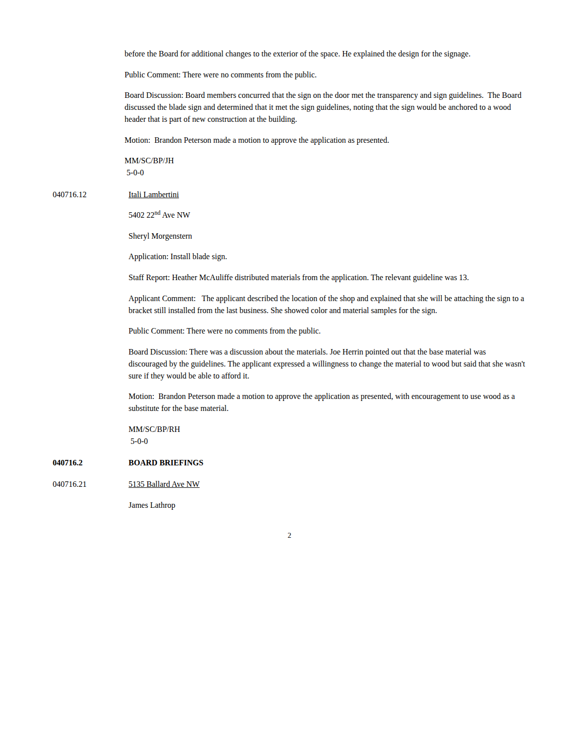before the Board for additional changes to the exterior of the space. He explained the design for the signage.
Public Comment: There were no comments from the public.
Board Discussion: Board members concurred that the sign on the door met the transparency and sign guidelines. The Board discussed the blade sign and determined that it met the sign guidelines, noting that the sign would be anchored to a wood header that is part of new construction at the building.
Motion: Brandon Peterson made a motion to approve the application as presented.
MM/SC/BP/JH
5-0-0
040716.12
Itali Lambertini
5402 22nd Ave NW
Sheryl Morgenstern
Application: Install blade sign.
Staff Report: Heather McAuliffe distributed materials from the application. The relevant guideline was 13.
Applicant Comment: The applicant described the location of the shop and explained that she will be attaching the sign to a bracket still installed from the last business. She showed color and material samples for the sign.
Public Comment: There were no comments from the public.
Board Discussion: There was a discussion about the materials. Joe Herrin pointed out that the base material was discouraged by the guidelines. The applicant expressed a willingness to change the material to wood but said that she wasn't sure if they would be able to afford it.
Motion: Brandon Peterson made a motion to approve the application as presented, with encouragement to use wood as a substitute for the base material.
MM/SC/BP/RH
5-0-0
040716.2
BOARD BRIEFINGS
040716.21
5135 Ballard Ave NW
James Lathrop
2